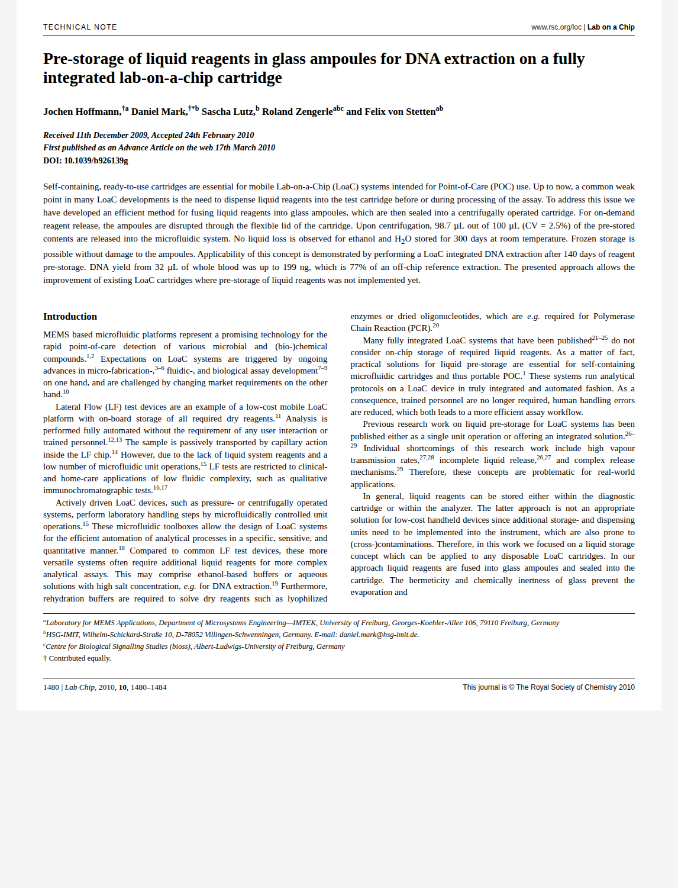Technical Note
www.rsc.org/loc | Lab on a Chip
Pre-storage of liquid reagents in glass ampoules for DNA extraction on a fully integrated lab-on-a-chip cartridge
Jochen Hoffmann,†a Daniel Mark,†*b Sascha Lutz,b Roland Zengerleabc and Felix von Stettenab
Received 11th December 2009, Accepted 24th February 2010
First published as an Advance Article on the web 17th March 2010
DOI: 10.1039/b926139g
Self-containing, ready-to-use cartridges are essential for mobile Lab-on-a-Chip (LoaC) systems intended for Point-of-Care (POC) use. Up to now, a common weak point in many LoaC developments is the need to dispense liquid reagents into the test cartridge before or during processing of the assay. To address this issue we have developed an efficient method for fusing liquid reagents into glass ampoules, which are then sealed into a centrifugally operated cartridge. For on-demand reagent release, the ampoules are disrupted through the flexible lid of the cartridge. Upon centrifugation, 98.7 µL out of 100 µL (CV = 2.5%) of the pre-stored contents are released into the microfluidic system. No liquid loss is observed for ethanol and H2O stored for 300 days at room temperature. Frozen storage is possible without damage to the ampoules. Applicability of this concept is demonstrated by performing a LoaC integrated DNA extraction after 140 days of reagent pre-storage. DNA yield from 32 µL of whole blood was up to 199 ng, which is 77% of an off-chip reference extraction. The presented approach allows the improvement of existing LoaC cartridges where pre-storage of liquid reagents was not implemented yet.
Introduction
MEMS based microfluidic platforms represent a promising technology for the rapid point-of-care detection of various microbial and (bio-)chemical compounds.1,2 Expectations on LoaC systems are triggered by ongoing advances in micro-fabrication-,3–6 fluidic-, and biological assay development7–9 on one hand, and are challenged by changing market requirements on the other hand.10
Lateral Flow (LF) test devices are an example of a low-cost mobile LoaC platform with on-board storage of all required dry reagents.11 Analysis is performed fully automated without the requirement of any user interaction or trained personnel.12,13 The sample is passively transported by capillary action inside the LF chip.14 However, due to the lack of liquid system reagents and a low number of microfluidic unit operations,15 LF tests are restricted to clinical- and home-care applications of low fluidic complexity, such as qualitative immunochromatographic tests.16,17
Actively driven LoaC devices, such as pressure- or centrifugally operated systems, perform laboratory handling steps by microfluidically controlled unit operations.15 These microfluidic toolboxes allow the design of LoaC systems for the efficient automation of analytical processes in a specific, sensitive, and quantitative manner.18 Compared to common LF test devices, these more versatile systems often require additional liquid reagents for more complex analytical assays. This may comprise ethanol-based buffers or aqueous solutions with high salt concentration, e.g. for DNA extraction.19 Furthermore, rehydration buffers are required to solve dry reagents such as lyophilized enzymes or dried oligonucleotides, which are e.g. required for Polymerase Chain Reaction (PCR).20
Many fully integrated LoaC systems that have been published21–25 do not consider on-chip storage of required liquid reagents. As a matter of fact, practical solutions for liquid pre-storage are essential for self-containing microfluidic cartridges and thus portable POC.1 These systems run analytical protocols on a LoaC device in truly integrated and automated fashion. As a consequence, trained personnel are no longer required, human handling errors are reduced, which both leads to a more efficient assay workflow.
Previous research work on liquid pre-storage for LoaC systems has been published either as a single unit operation or offering an integrated solution.26–29 Individual shortcomings of this research work include high vapour transmission rates,27,28 incomplete liquid release,26,27 and complex release mechanisms.29 Therefore, these concepts are problematic for real-world applications.
In general, liquid reagents can be stored either within the diagnostic cartridge or within the analyzer. The latter approach is not an appropriate solution for low-cost handheld devices since additional storage- and dispensing units need to be implemented into the instrument, which are also prone to (cross-)contaminations. Therefore, in this work we focused on a liquid storage concept which can be applied to any disposable LoaC cartridges. In our approach liquid reagents are fused into glass ampoules and sealed into the cartridge. The hermeticity and chemically inertness of glass prevent the evaporation and
aLaboratory for MEMS Applications, Department of Microsystems Engineering—IMTEK, University of Freiburg, Georges-Koehler-Allee 106, 79110 Freiburg, Germany
bHSG-IMIT, Wilhelm-Schickard-Straße 10, D-78052 Villingen-Schwenningen, Germany. E-mail: daniel.mark@hsg-imit.de.
cCentre for Biological Signalling Studies (bioss), Albert-Ludwigs-University of Freiburg, Germany
† Contributed equally.
1480 | Lab Chip, 2010, 10, 1480–1484
This journal is © The Royal Society of Chemistry 2010